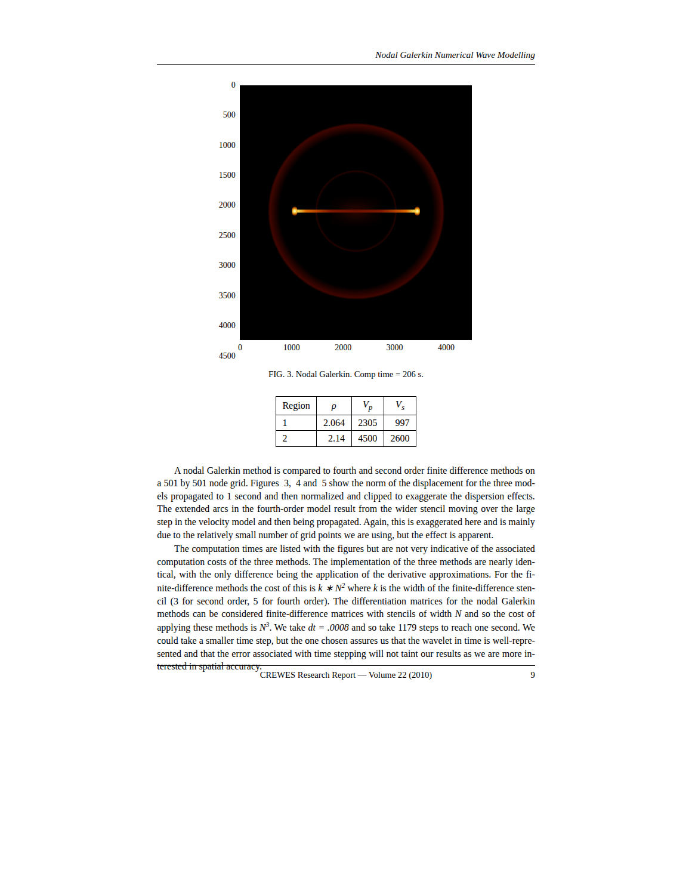Nodal Galerkin Numerical Wave Modelling
0 500 1000 1500 2000 2500 3000 3500 4000 4500
0 1000 2000 3000 4000
FIG. 3. Nodal Galerkin. Comp time = 206 s.
| Region | ρ | V p | V s |
| --- | --- | --- | --- |
| 1 | 2.064 | 2305 | 997 |
| 2 | 2.14 | 4500 | 2600 |
A nodal Galerkin method is compared to fourth and second order finite difference methods on a 501 by 501 node grid. Figures 3, 4 and 5 show the norm of the displacement for the three models propagated to 1 second and then normalized and clipped to exaggerate the dispersion effects. The extended arcs in the fourth-order model result from the wider stencil moving over the large step in the velocity model and then being propagated. Again, this is exaggerated here and is mainly due to the relatively small number of grid points we are using, but the effect is apparent.
The computation times are listed with the figures but are not very indicative of the associated computation costs of the three methods. The implementation of the three methods are nearly identical, with the only difference being the application of the derivative approximations. For the finite-difference methods the cost of this is k ∗ N2 where k is the width of the finite-difference stencil (3 for second order, 5 for fourth order). The differentiation matrices for the nodal Galerkin methods can be considered finite-difference matrices with stencils of width N and so the cost of applying these methods is N3. We take dt = .0008 and so take 1179 steps to reach one second. We could take a smaller time step, but the one chosen assures us that the wavelet in time is well-represented and that the error associated with time stepping will not taint our results as we are more interested in spatial accuracy.
CREWES Research Report — Volume 22 (2010) 9